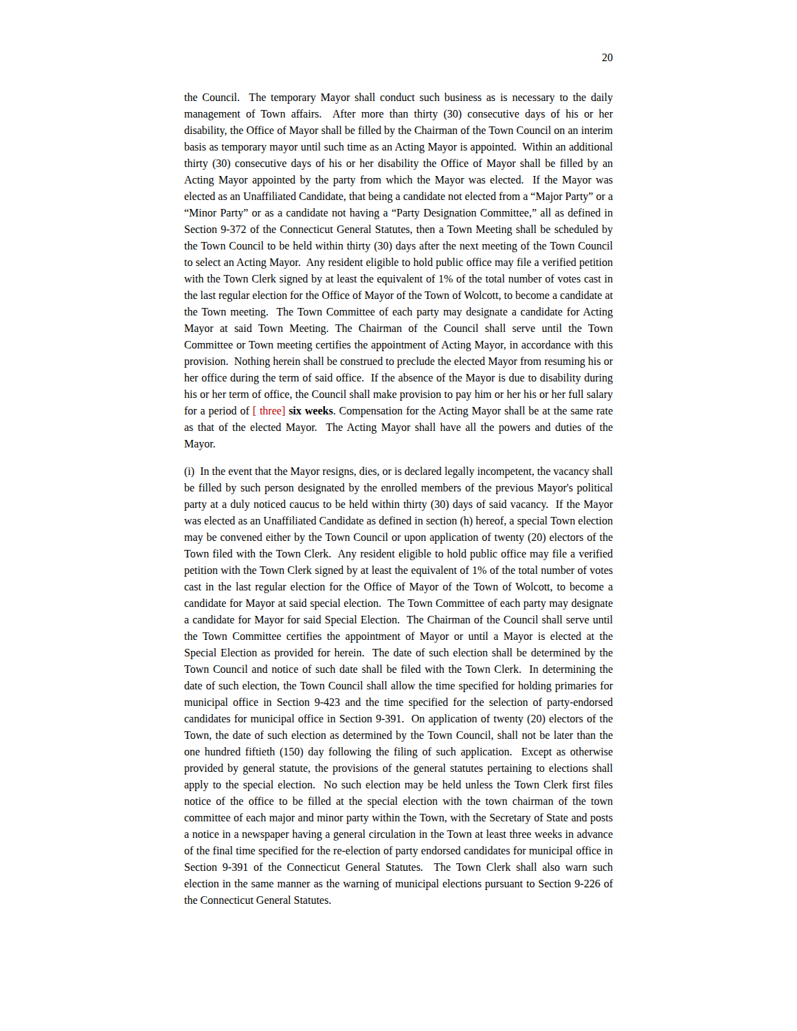20
the Council. The temporary Mayor shall conduct such business as is necessary to the daily management of Town affairs. After more than thirty (30) consecutive days of his or her disability, the Office of Mayor shall be filled by the Chairman of the Town Council on an interim basis as temporary mayor until such time as an Acting Mayor is appointed. Within an additional thirty (30) consecutive days of his or her disability the Office of Mayor shall be filled by an Acting Mayor appointed by the party from which the Mayor was elected. If the Mayor was elected as an Unaffiliated Candidate, that being a candidate not elected from a “Major Party” or a “Minor Party” or as a candidate not having a “Party Designation Committee,” all as defined in Section 9-372 of the Connecticut General Statutes, then a Town Meeting shall be scheduled by the Town Council to be held within thirty (30) days after the next meeting of the Town Council to select an Acting Mayor. Any resident eligible to hold public office may file a verified petition with the Town Clerk signed by at least the equivalent of 1% of the total number of votes cast in the last regular election for the Office of Mayor of the Town of Wolcott, to become a candidate at the Town meeting. The Town Committee of each party may designate a candidate for Acting Mayor at said Town Meeting. The Chairman of the Council shall serve until the Town Committee or Town meeting certifies the appointment of Acting Mayor, in accordance with this provision. Nothing herein shall be construed to preclude the elected Mayor from resuming his or her office during the term of said office. If the absence of the Mayor is due to disability during his or her term of office, the Council shall make provision to pay him or her his or her full salary for a period of [ three] six weeks. Compensation for the Acting Mayor shall be at the same rate as that of the elected Mayor. The Acting Mayor shall have all the powers and duties of the Mayor.
(i) In the event that the Mayor resigns, dies, or is declared legally incompetent, the vacancy shall be filled by such person designated by the enrolled members of the previous Mayor's political party at a duly noticed caucus to be held within thirty (30) days of said vacancy. If the Mayor was elected as an Unaffiliated Candidate as defined in section (h) hereof, a special Town election may be convened either by the Town Council or upon application of twenty (20) electors of the Town filed with the Town Clerk. Any resident eligible to hold public office may file a verified petition with the Town Clerk signed by at least the equivalent of 1% of the total number of votes cast in the last regular election for the Office of Mayor of the Town of Wolcott, to become a candidate for Mayor at said special election. The Town Committee of each party may designate a candidate for Mayor for said Special Election. The Chairman of the Council shall serve until the Town Committee certifies the appointment of Mayor or until a Mayor is elected at the Special Election as provided for herein. The date of such election shall be determined by the Town Council and notice of such date shall be filed with the Town Clerk. In determining the date of such election, the Town Council shall allow the time specified for holding primaries for municipal office in Section 9-423 and the time specified for the selection of party-endorsed candidates for municipal office in Section 9-391. On application of twenty (20) electors of the Town, the date of such election as determined by the Town Council, shall not be later than the one hundred fiftieth (150) day following the filing of such application. Except as otherwise provided by general statute, the provisions of the general statutes pertaining to elections shall apply to the special election. No such election may be held unless the Town Clerk first files notice of the office to be filled at the special election with the town chairman of the town committee of each major and minor party within the Town, with the Secretary of State and posts a notice in a newspaper having a general circulation in the Town at least three weeks in advance of the final time specified for the re-election of party endorsed candidates for municipal office in Section 9-391 of the Connecticut General Statutes. The Town Clerk shall also warn such election in the same manner as the warning of municipal elections pursuant to Section 9-226 of the Connecticut General Statutes.